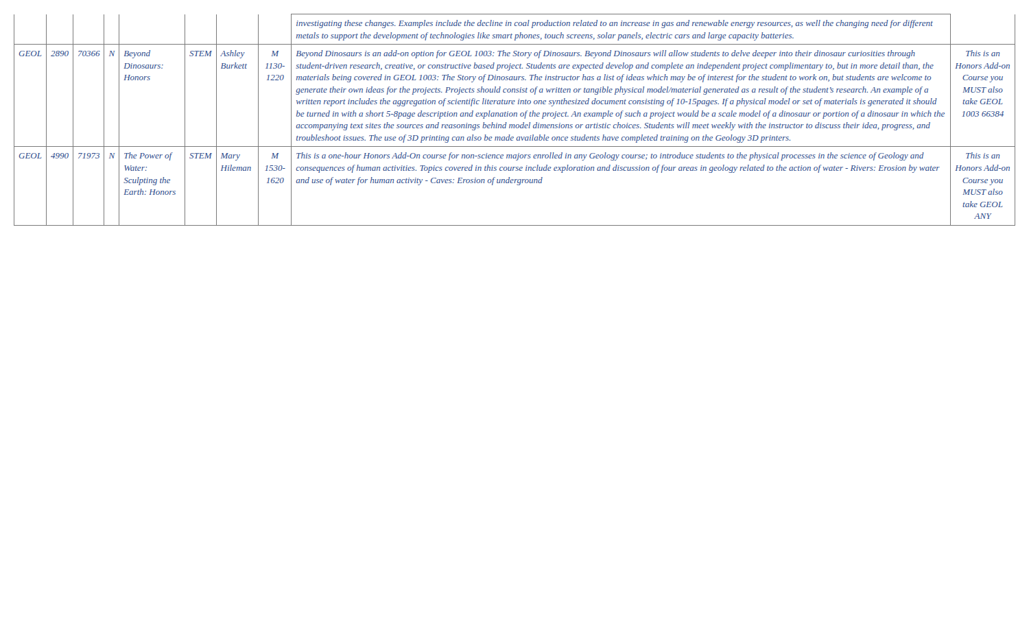| | | | | | | | | investigating these changes. Examples include the decline in coal production related to an increase in gas and renewable energy resources, as well the changing need for different metals to support the development of technologies like smart phones, touch screens, solar panels, electric cars and large capacity batteries. | |
| GEOL | 2890 | 70366 | N | Beyond Dinosaurs: Honors | STEM | Ashley Burkett | M 1130-1220 | Beyond Dinosaurs is an add-on option for GEOL 1003: The Story of Dinosaurs. Beyond Dinosaurs will allow students to delve deeper into their dinosaur curiosities through student-driven research, creative, or constructive based project. Students are expected develop and complete an independent project complimentary to, but in more detail than, the materials being covered in GEOL 1003: The Story of Dinosaurs. The instructor has a list of ideas which may be of interest for the student to work on, but students are welcome to generate their own ideas for the projects. Projects should consist of a written or tangible physical model/material generated as a result of the student’s research. An example of a written report includes the aggregation of scientific literature into one synthesized document consisting of 10-15pages. If a physical model or set of materials is generated it should be turned in with a short 5-8page description and explanation of the project. An example of such a project would be a scale model of a dinosaur or portion of a dinosaur in which the accompanying text sites the sources and reasonings behind model dimensions or artistic choices. Students will meet weekly with the instructor to discuss their idea, progress, and troubleshoot issues. The use of 3D printing can also be made available once students have completed training on the Geology 3D printers. | This is an Honors Add-on Course you MUST also take GEOL 1003 66384 |
| GEOL | 4990 | 71973 | N | The Power of Water: Sculpting the Earth: Honors | STEM | Mary Hileman | M 1530-1620 | This is a one-hour Honors Add-On course for non-science majors enrolled in any Geology course; to introduce students to the physical processes in the science of Geology and consequences of human activities. Topics covered in this course include exploration and discussion of four areas in geology related to the action of water - Rivers: Erosion by water and use of water for human activity - Caves: Erosion of underground | This is an Honors Add-on Course you MUST also take GEOL ANY |